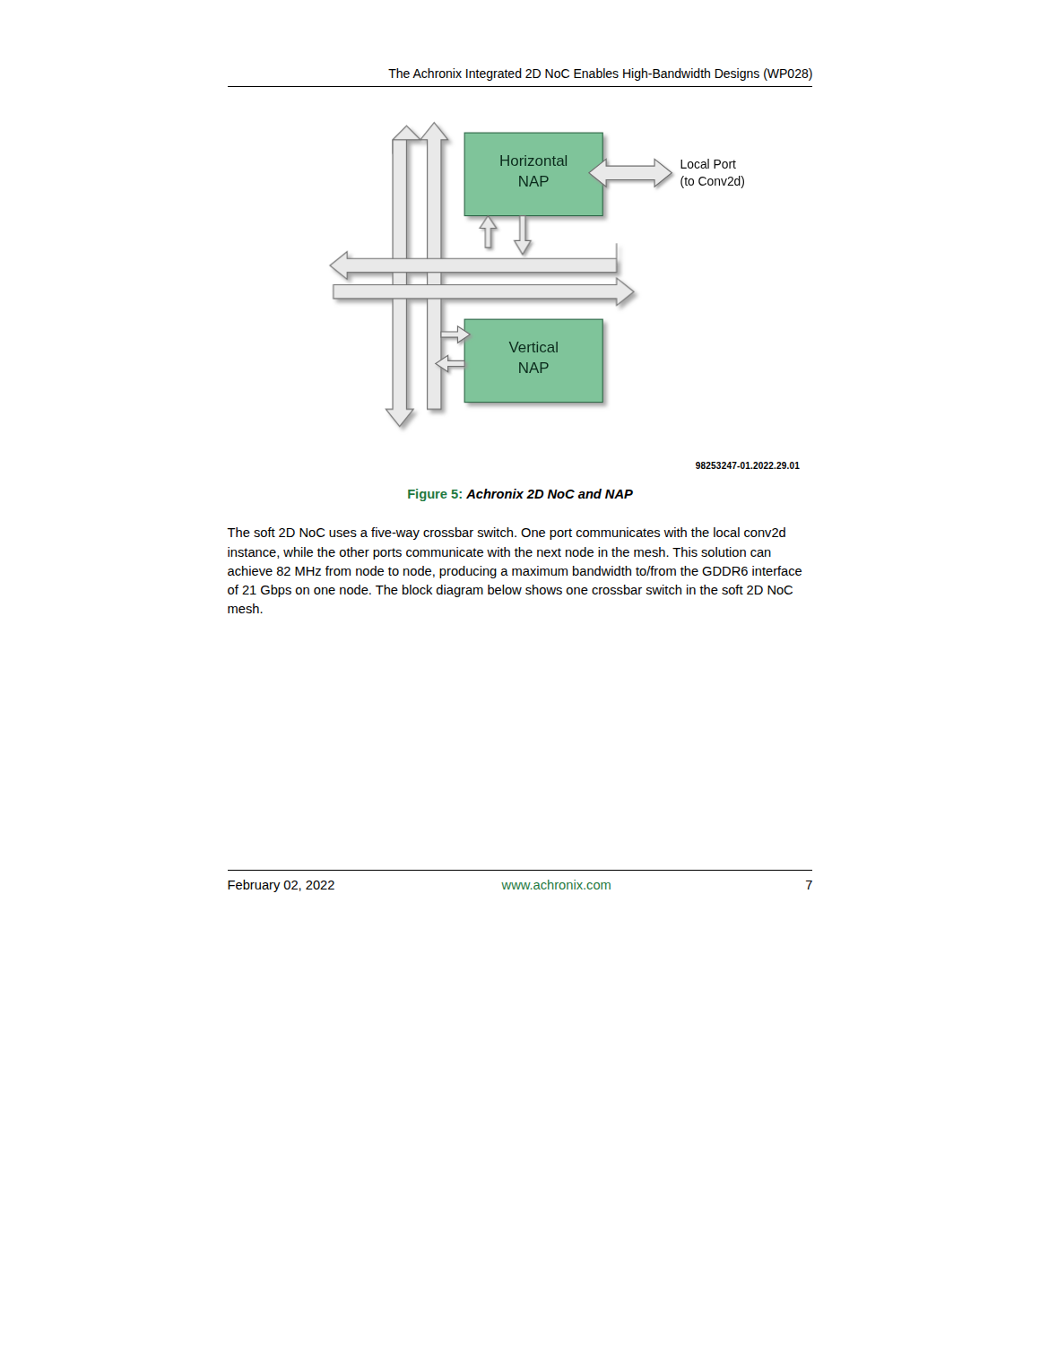The Achronix Integrated 2D NoC Enables High-Bandwidth Designs (WP028)
Horizontal NAP Vertical NAP Local Port (to Conv2d)
98253247-01.2022.29.01
Figure 5: Achronix 2D NoC and NAP
The soft 2D NoC uses a five-way crossbar switch. One port communicates with the local conv2d instance, while the other ports communicate with the next node in the mesh. This solution can achieve 82 MHz from node to node, producing a maximum bandwidth to/from the GDDR6 interface of 21 Gbps on one node. The block diagram below shows one crossbar switch in the soft 2D NoC mesh.
February 02, 2022
www.achronix.com
7